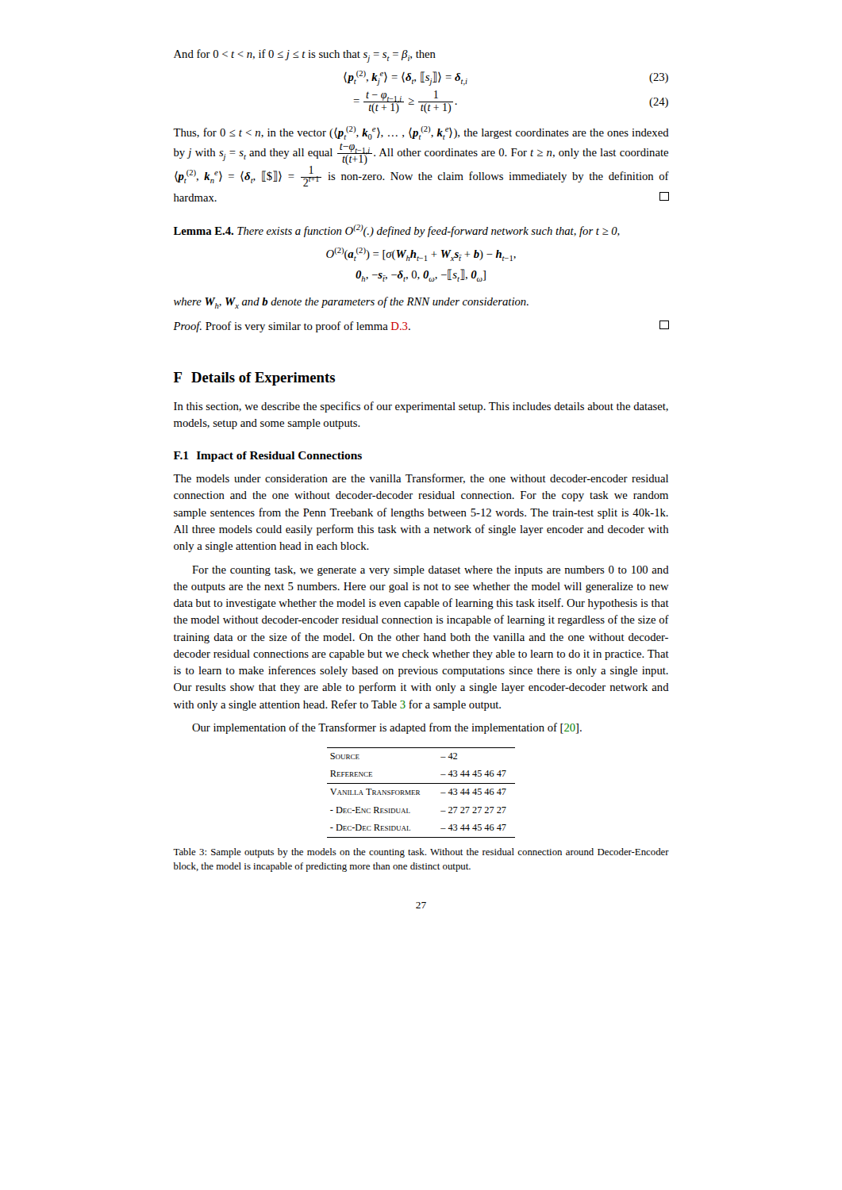And for 0 < t < n, if 0 ≤ j ≤ t is such that sj = st = βi, then
⟨pt(2), kje⟩ = ⟨δt, ⟦sj⟧⟩ = δt,i
(23)
= t − φt−1,i t(t + 1) ≥ 1 t(t + 1).
(24)
Thus, for 0 ≤ t < n, in the vector (⟨pt(2), k0e⟩, … , ⟨pt(2), kte⟩), the largest coordinates are the ones indexed by j with sj = st and they all equal t−φt−1,i t(t+1). All other coordinates are 0. For t ≥ n, only the last coordinate ⟨pt(2), kne⟩ = ⟨δt, ⟦$⟧⟩ = 12t+1 is non-zero. Now the claim follows immediately by the definition of hardmax.
Lemma E.4. There exists a function O(2)(.) defined by feed-forward network such that, for t ≥ 0,
O(2)(at(2)) = [σ(Whht−1 + Wxst̄ + b) − ht−1,
0h, −st̄, −δt, 0, 0ω, −⟦st⟧, 0ω]
where Wh, Wx and b denote the parameters of the RNN under consideration.
Proof. Proof is very similar to proof of lemma D.3.
FDetails of Experiments
In this section, we describe the specifics of our experimental setup. This includes details about the dataset, models, setup and some sample outputs.
F.1 Impact of Residual Connections
The models under consideration are the vanilla Transformer, the one without decoder-encoder residual connection and the one without decoder-decoder residual connection. For the copy task we random sample sentences from the Penn Treebank of lengths between 5-12 words. The train-test split is 40k-1k. All three models could easily perform this task with a network of single layer encoder and decoder with only a single attention head in each block.
For the counting task, we generate a very simple dataset where the inputs are numbers 0 to 100 and the outputs are the next 5 numbers. Here our goal is not to see whether the model will generalize to new data but to investigate whether the model is even capable of learning this task itself. Our hypothesis is that the model without decoder-encoder residual connection is incapable of learning it regardless of the size of training data or the size of the model. On the other hand both the vanilla and the one without decoder-decoder residual connections are capable but we check whether they able to learn to do it in practice. That is to learn to make inferences solely based on previous computations since there is only a single input. Our results show that they are able to perform it with only a single layer encoder-decoder network and with only a single attention head. Refer to Table 3 for a sample output.
Our implementation of the Transformer is adapted from the implementation of [20].
| Source | – 42 |
| Reference | – 43 44 45 46 47 |
| Vanilla Transformer | – 43 44 45 46 47 |
| - Dec-Enc Residual | – 27 27 27 27 27 |
| - Dec-Dec Residual | – 43 44 45 46 47 |
Table 3: Sample outputs by the models on the counting task. Without the residual connection around Decoder-Encoder block, the model is incapable of predicting more than one distinct output.
27